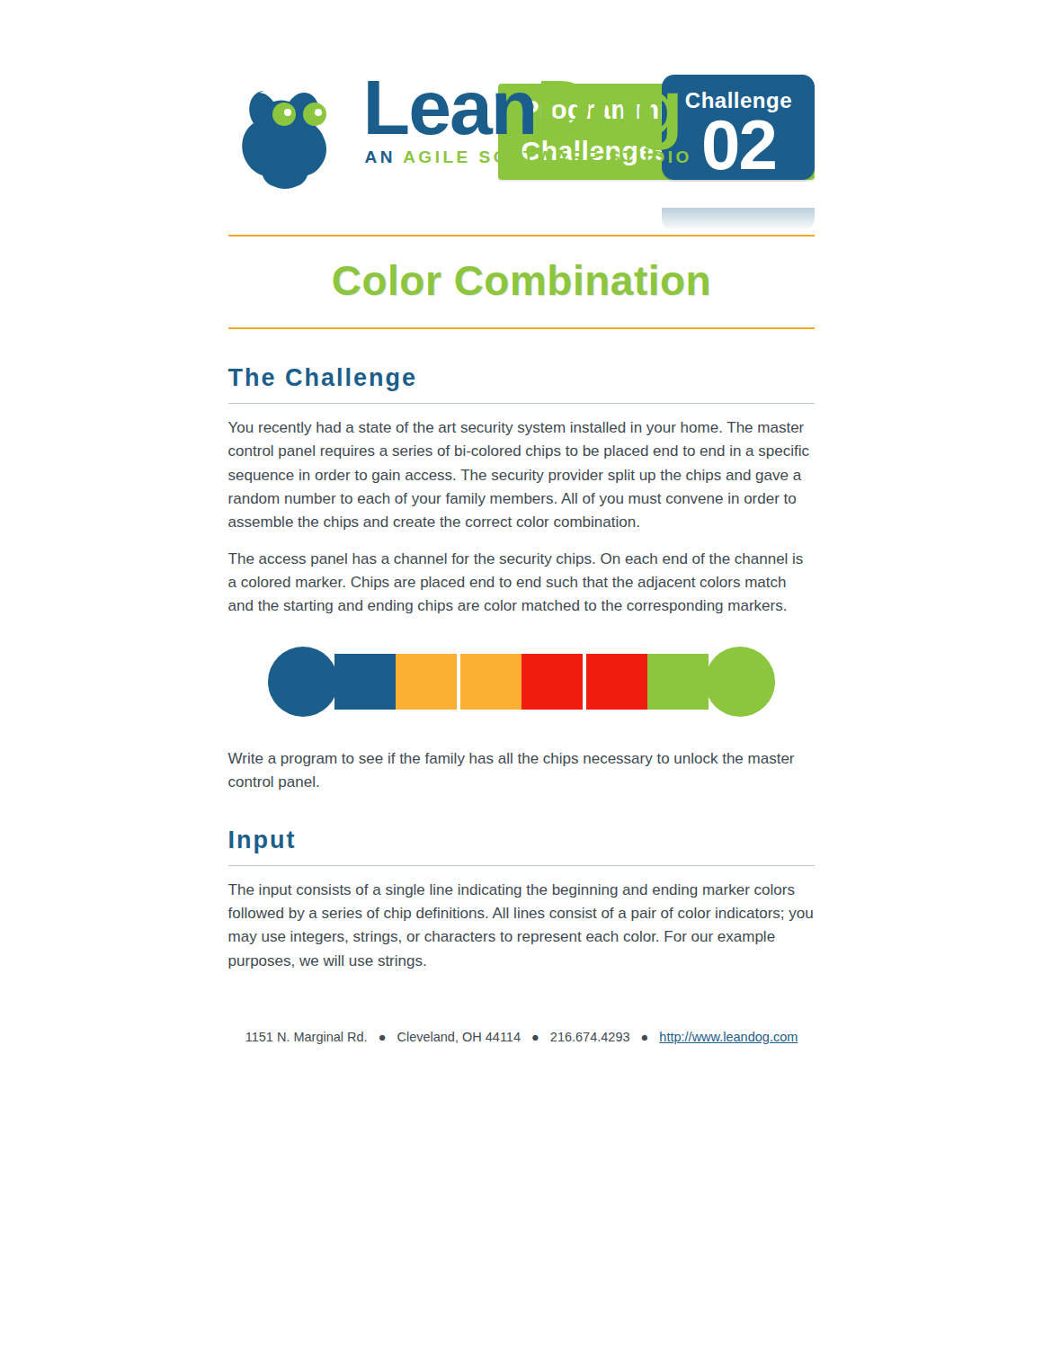Programming Challenges
Challenge
02
Lean Dog
AN AGILE SOFTWARE STUDIO
Color Combination
The Challenge
You recently had a state of the art security system installed in your home. The master control panel requires a series of bi-colored chips to be placed end to end in a specific sequence in order to gain access. The security provider split up the chips and gave a random number to each of your family members. All of you must convene in order to assemble the chips and create the correct color combination.
The access panel has a channel for the security chips. On each end of the channel is a colored marker. Chips are placed end to end such that the adjacent colors match and the starting and ending chips are color matched to the corresponding markers.
Write a program to see if the family has all the chips necessary to unlock the master control panel.
Input
The input consists of a single line indicating the beginning and ending marker colors followed by a series of chip definitions. All lines consist of a pair of color indicators; you may use integers, strings, or characters to represent each color. For our example purposes, we will use strings.
1151 N. Marginal Rd. ● Cleveland, OH 44114 ● 216.674.4293 ● http://www.leandog.com